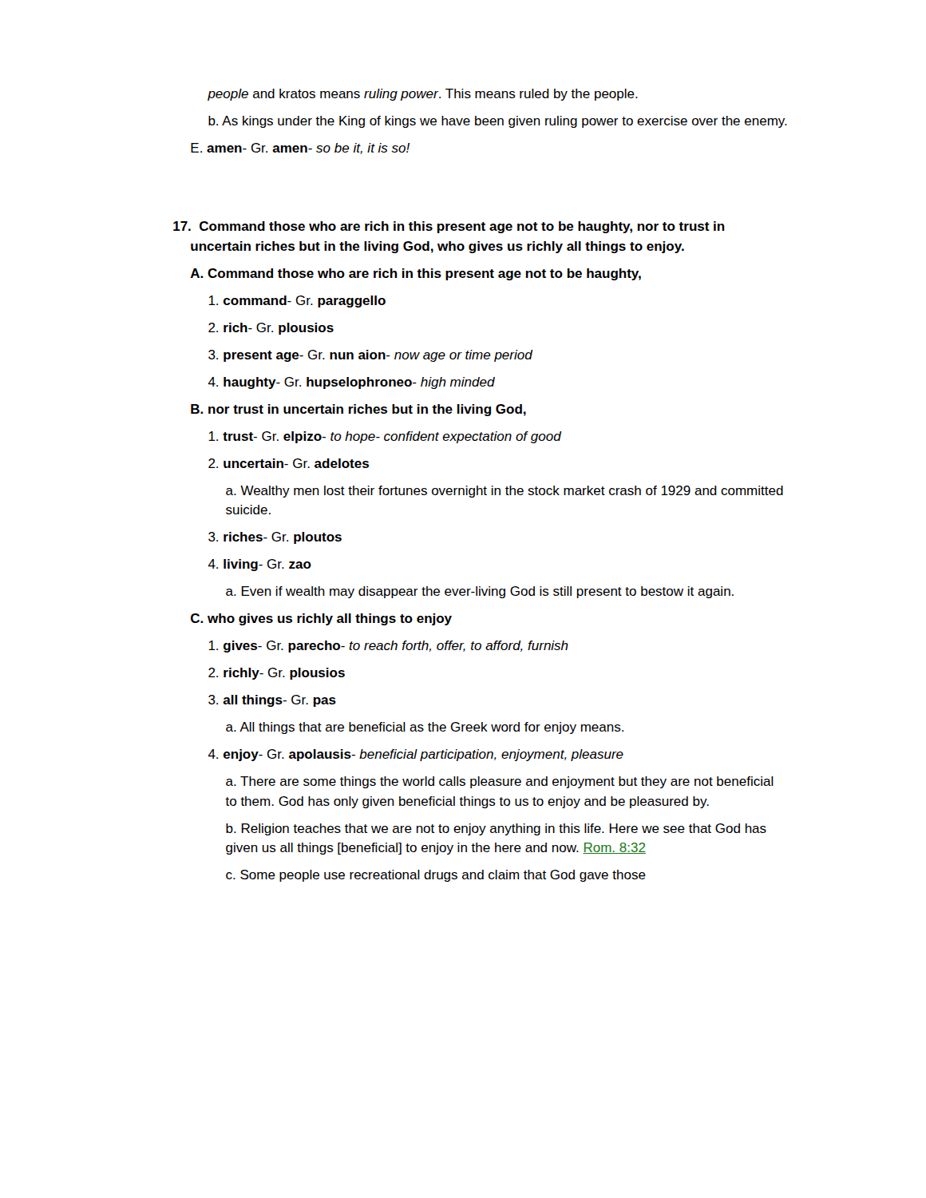people and kratos means ruling power. This means ruled by the people.
b. As kings under the King of kings we have been given ruling power to exercise over the enemy.
E. amen- Gr. amen- so be it, it is so!
17. Command those who are rich in this present age not to be haughty, nor to trust in uncertain riches but in the living God, who gives us richly all things to enjoy.
A. Command those who are rich in this present age not to be haughty,
1. command- Gr. paraggello
2. rich- Gr. plousios
3. present age- Gr. nun aion- now age or time period
4. haughty- Gr. hupselophroneo- high minded
B. nor trust in uncertain riches but in the living God,
1. trust- Gr. elpizo- to hope- confident expectation of good
2. uncertain- Gr. adelotes
a. Wealthy men lost their fortunes overnight in the stock market crash of 1929 and committed suicide.
3. riches- Gr. ploutos
4. living- Gr. zao
a. Even if wealth may disappear the ever-living God is still present to bestow it again.
C. who gives us richly all things to enjoy
1. gives- Gr. parecho- to reach forth, offer, to afford, furnish
2. richly- Gr. plousios
3. all things- Gr. pas
a. All things that are beneficial as the Greek word for enjoy means.
4. enjoy- Gr. apolausis- beneficial participation, enjoyment, pleasure
a. There are some things the world calls pleasure and enjoyment but they are not beneficial to them. God has only given beneficial things to us to enjoy and be pleasured by.
b. Religion teaches that we are not to enjoy anything in this life. Here we see that God has given us all things [beneficial] to enjoy in the here and now. Rom. 8:32
c. Some people use recreational drugs and claim that God gave those